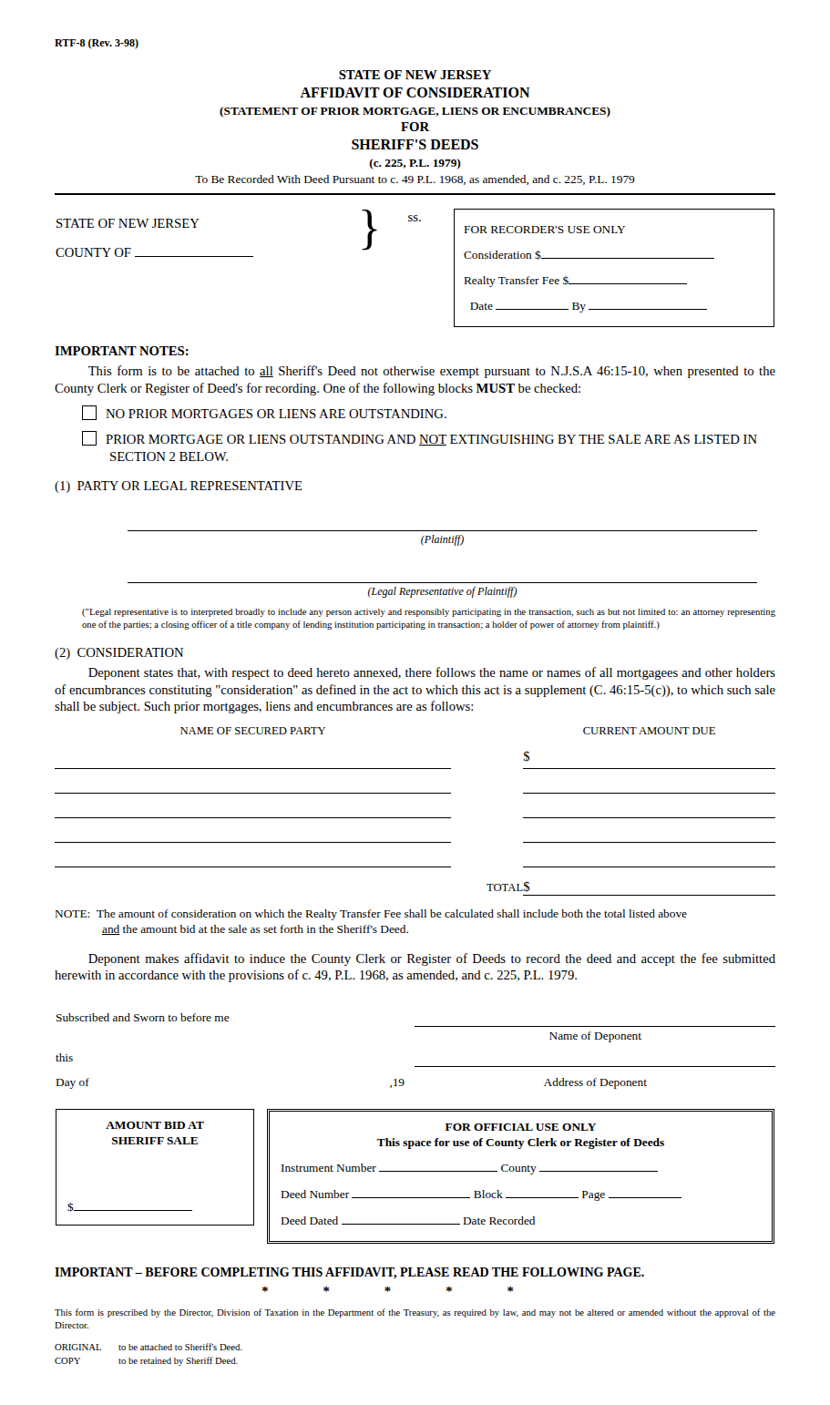RTF-8 (Rev. 3-98)
STATE OF NEW JERSEY
AFFIDAVIT OF CONSIDERATION
(STATEMENT OF PRIOR MORTGAGE, LIENS OR ENCUMBRANCES)
FOR
SHERIFF'S DEEDS
(c. 225, P.L. 1979)
To Be Recorded With Deed Pursuant to c. 49 P.L. 1968, as amended, and c. 225, P.L. 1979
| STATE OF NEW JERSEY COUNTY OF | } | ss. | FOR RECORDER'S USE ONLY Consideration $ Realty Transfer Fee $ Date By |
IMPORTANT NOTES:
This form is to be attached to all Sheriff's Deed not otherwise exempt pursuant to N.J.S.A 46:15-10, when presented to the County Clerk or Register of Deed's for recording. One of the following blocks MUST be checked:
NO PRIOR MORTGAGES OR LIENS ARE OUTSTANDING.
PRIOR MORTGAGE OR LIENS OUTSTANDING AND NOT EXTINGUISHING BY THE SALE ARE AS LISTED IN SECTION 2 BELOW.
(1) PARTY OR LEGAL REPRESENTATIVE
(Plaintiff)
(Legal Representative of Plaintiff)
("Legal representative is to interpreted broadly to include any person actively and responsibly participating in the transaction, such as but not limited to: an attorney representing one of the parties; a closing officer of a title company of lending institution participating in transaction; a holder of power of attorney from plaintiff.)
(2) CONSIDERATION
Deponent states that, with respect to deed hereto annexed, there follows the name or names of all mortgagees and other holders of encumbrances constituting "consideration" as defined in the act to which this act is a supplement (C. 46:15-5(c)), to which such sale shall be subject. Such prior mortgages, liens and encumbrances are as follows:
| NAME OF SECURED PARTY | | CURRENT AMOUNT DUE |
| --- | --- | --- |
| | | $ |
| | TOTAL | $ |
NOTE: The amount of consideration on which the Realty Transfer Fee shall be calculated shall include both the total listed above
and the amount bid at the sale as set forth in the Sheriff's Deed.
Deponent makes affidavit to induce the County Clerk or Register of Deeds to record the deed and accept the fee submitted herewith in accordance with the provisions of c. 49, P.L. 1968, as amended, and c. 225, P.L. 1979.
| Subscribed and Sworn to before me | | |
| | | Name of Deponent |
| this | | |
| Day of | ,19 | Address of Deponent |
| AMOUNT BID AT SHERIFF SALE $ | FOR OFFICIAL USE ONLY This space for use of County Clerk or Register of Deeds Instrument Number County Deed Number Block Page Deed Dated Date Recorded |
IMPORTANT – BEFORE COMPLETING THIS AFFIDAVIT, PLEASE READ THE FOLLOWING PAGE.
*****
This form is prescribed by the Director, Division of Taxation in the Department of the Treasury, as required by law, and may not be altered or amended without the approval of the Director.
ORIGINALto be attached to Sheriff's Deed.
COPYto be retained by Sheriff Deed.